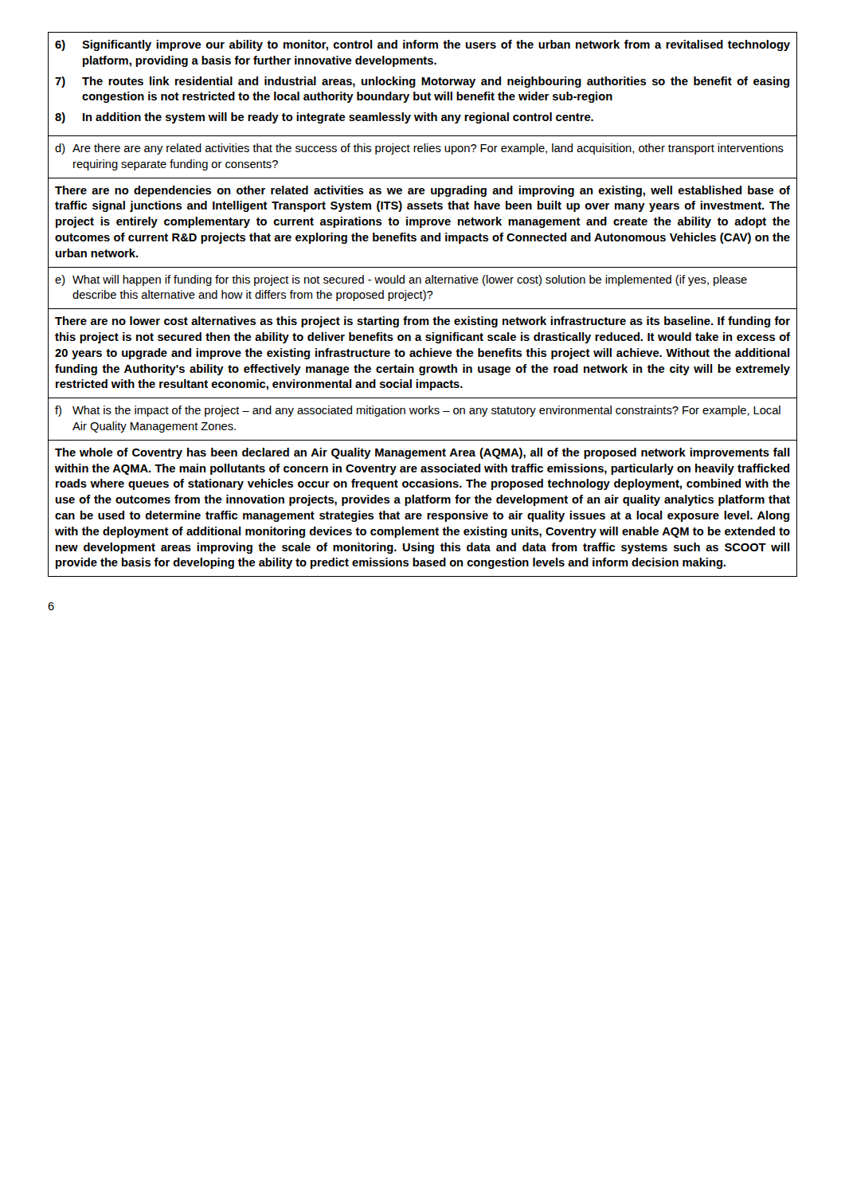| 6) Significantly improve our ability to monitor, control and inform the users of the urban network from a revitalised technology platform, providing a basis for further innovative developments. 7) The routes link residential and industrial areas, unlocking Motorway and neighbouring authorities so the benefit of easing congestion is not restricted to the local authority boundary but will benefit the wider sub-region 8) In addition the system will be ready to integrate seamlessly with any regional control centre. |
| d) Are there are any related activities that the success of this project relies upon? For example, land acquisition, other transport interventions requiring separate funding or consents? |
| There are no dependencies on other related activities as we are upgrading and improving an existing, well established base of traffic signal junctions and Intelligent Transport System (ITS) assets that have been built up over many years of investment. The project is entirely complementary to current aspirations to improve network management and create the ability to adopt the outcomes of current R&D projects that are exploring the benefits and impacts of Connected and Autonomous Vehicles (CAV) on the urban network. |
| e) What will happen if funding for this project is not secured - would an alternative (lower cost) solution be implemented (if yes, please describe this alternative and how it differs from the proposed project)? |
| There are no lower cost alternatives as this project is starting from the existing network infrastructure as its baseline. If funding for this project is not secured then the ability to deliver benefits on a significant scale is drastically reduced. It would take in excess of 20 years to upgrade and improve the existing infrastructure to achieve the benefits this project will achieve. Without the additional funding the Authority's ability to effectively manage the certain growth in usage of the road network in the city will be extremely restricted with the resultant economic, environmental and social impacts. |
| f) What is the impact of the project – and any associated mitigation works – on any statutory environmental constraints? For example, Local Air Quality Management Zones. |
| The whole of Coventry has been declared an Air Quality Management Area (AQMA), all of the proposed network improvements fall within the AQMA. The main pollutants of concern in Coventry are associated with traffic emissions, particularly on heavily trafficked roads where queues of stationary vehicles occur on frequent occasions. The proposed technology deployment, combined with the use of the outcomes from the innovation projects, provides a platform for the development of an air quality analytics platform that can be used to determine traffic management strategies that are responsive to air quality issues at a local exposure level. Along with the deployment of additional monitoring devices to complement the existing units, Coventry will enable AQM to be extended to new development areas improving the scale of monitoring. Using this data and data from traffic systems such as SCOOT will provide the basis for developing the ability to predict emissions based on congestion levels and inform decision making. |
6